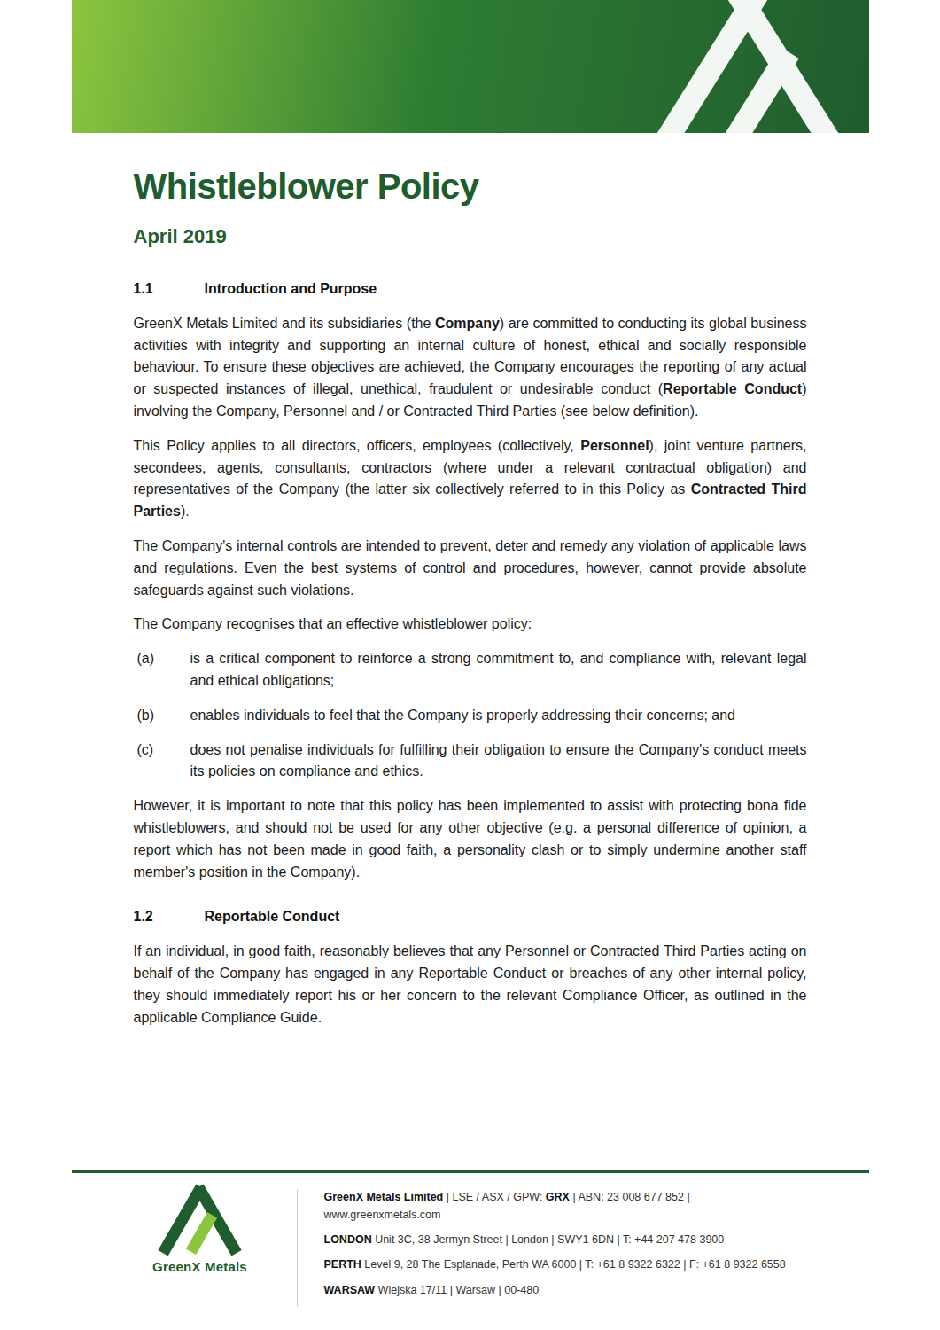Whistleblower Policy
April 2019
1.1 Introduction and Purpose
GreenX Metals Limited and its subsidiaries (the Company) are committed to conducting its global business activities with integrity and supporting an internal culture of honest, ethical and socially responsible behaviour. To ensure these objectives are achieved, the Company encourages the reporting of any actual or suspected instances of illegal, unethical, fraudulent or undesirable conduct (Reportable Conduct) involving the Company, Personnel and / or Contracted Third Parties (see below definition).
This Policy applies to all directors, officers, employees (collectively, Personnel), joint venture partners, secondees, agents, consultants, contractors (where under a relevant contractual obligation) and representatives of the Company (the latter six collectively referred to in this Policy as Contracted Third Parties).
The Company's internal controls are intended to prevent, deter and remedy any violation of applicable laws and regulations. Even the best systems of control and procedures, however, cannot provide absolute safeguards against such violations.
The Company recognises that an effective whistleblower policy:
(a) is a critical component to reinforce a strong commitment to, and compliance with, relevant legal and ethical obligations;
(b) enables individuals to feel that the Company is properly addressing their concerns; and
(c) does not penalise individuals for fulfilling their obligation to ensure the Company's conduct meets its policies on compliance and ethics.
However, it is important to note that this policy has been implemented to assist with protecting bona fide whistleblowers, and should not be used for any other objective (e.g. a personal difference of opinion, a report which has not been made in good faith, a personality clash or to simply undermine another staff member's position in the Company).
1.2 Reportable Conduct
If an individual, in good faith, reasonably believes that any Personnel or Contracted Third Parties acting on behalf of the Company has engaged in any Reportable Conduct or breaches of any other internal policy, they should immediately report his or her concern to the relevant Compliance Officer, as outlined in the applicable Compliance Guide.
GreenX Metals
GreenX Metals Limited | LSE / ASX / GPW: GRX | ABN: 23 008 677 852 | www.greenxmetals.com
LONDON Unit 3C, 38 Jermyn Street | London | SWY1 6DN | T: +44 207 478 3900
PERTH Level 9, 28 The Esplanade, Perth WA 6000 | T: +61 8 9322 6322 | F: +61 8 9322 6558
WARSAW Wiejska 17/11 | Warsaw | 00-480